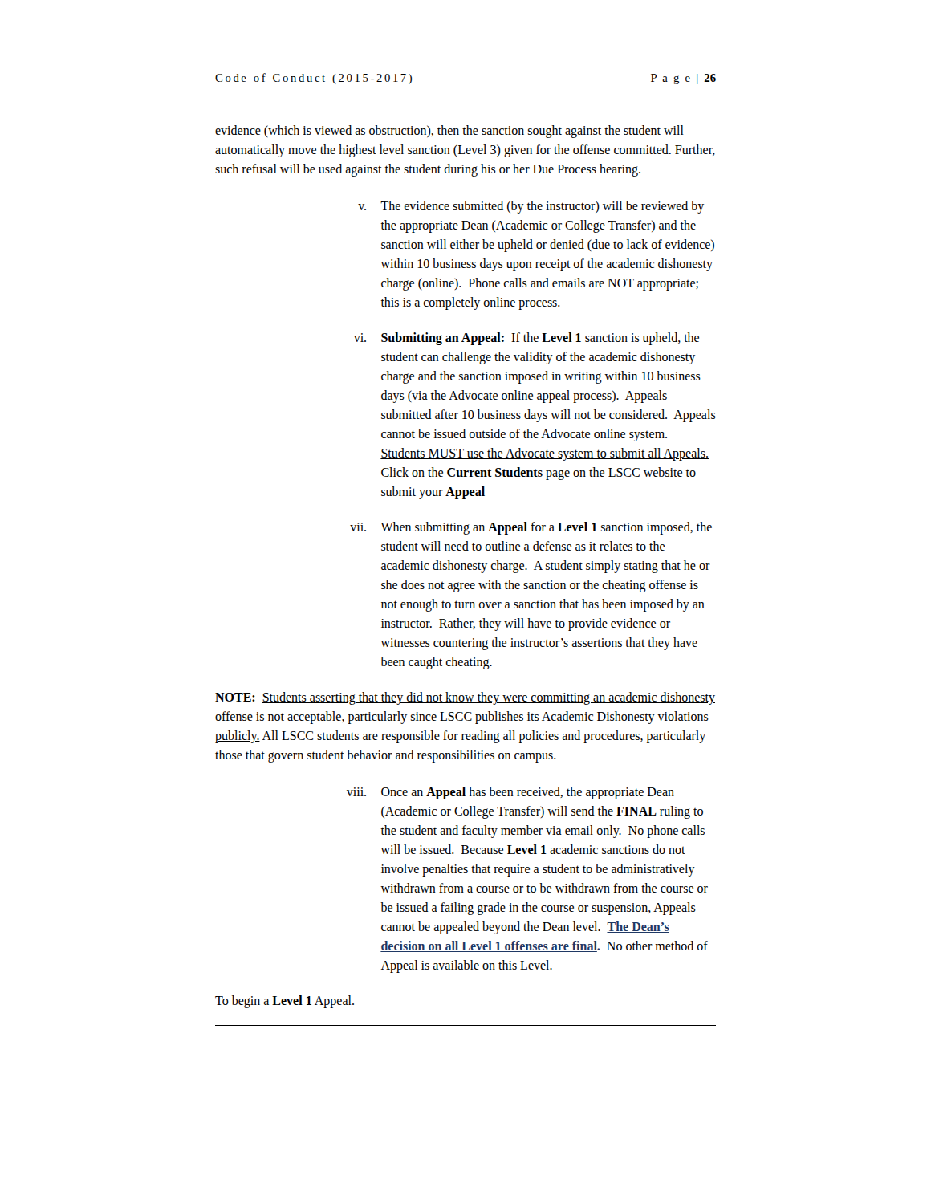Code of Conduct (2015-2017)
P a g e | 26
evidence (which is viewed as obstruction), then the sanction sought against the student will automatically move the highest level sanction (Level 3) given for the offense committed. Further, such refusal will be used against the student during his or her Due Process hearing.
v. The evidence submitted (by the instructor) will be reviewed by the appropriate Dean (Academic or College Transfer) and the sanction will either be upheld or denied (due to lack of evidence) within 10 business days upon receipt of the academic dishonesty charge (online). Phone calls and emails are NOT appropriate; this is a completely online process.
vi. Submitting an Appeal: If the Level 1 sanction is upheld, the student can challenge the validity of the academic dishonesty charge and the sanction imposed in writing within 10 business days (via the Advocate online appeal process). Appeals submitted after 10 business days will not be considered. Appeals cannot be issued outside of the Advocate online system. Students MUST use the Advocate system to submit all Appeals. Click on the Current Students page on the LSCC website to submit your Appeal
vii. When submitting an Appeal for a Level 1 sanction imposed, the student will need to outline a defense as it relates to the academic dishonesty charge. A student simply stating that he or she does not agree with the sanction or the cheating offense is not enough to turn over a sanction that has been imposed by an instructor. Rather, they will have to provide evidence or witnesses countering the instructor’s assertions that they have been caught cheating.
NOTE: Students asserting that they did not know they were committing an academic dishonesty offense is not acceptable, particularly since LSCC publishes its Academic Dishonesty violations publicly. All LSCC students are responsible for reading all policies and procedures, particularly those that govern student behavior and responsibilities on campus.
viii. Once an Appeal has been received, the appropriate Dean (Academic or College Transfer) will send the FINAL ruling to the student and faculty member via email only. No phone calls will be issued. Because Level 1 academic sanctions do not involve penalties that require a student to be administratively withdrawn from a course or to be withdrawn from the course or be issued a failing grade in the course or suspension, Appeals cannot be appealed beyond the Dean level. The Dean’s decision on all Level 1 offenses are final. No other method of Appeal is available on this Level.
To begin a Level 1 Appeal.